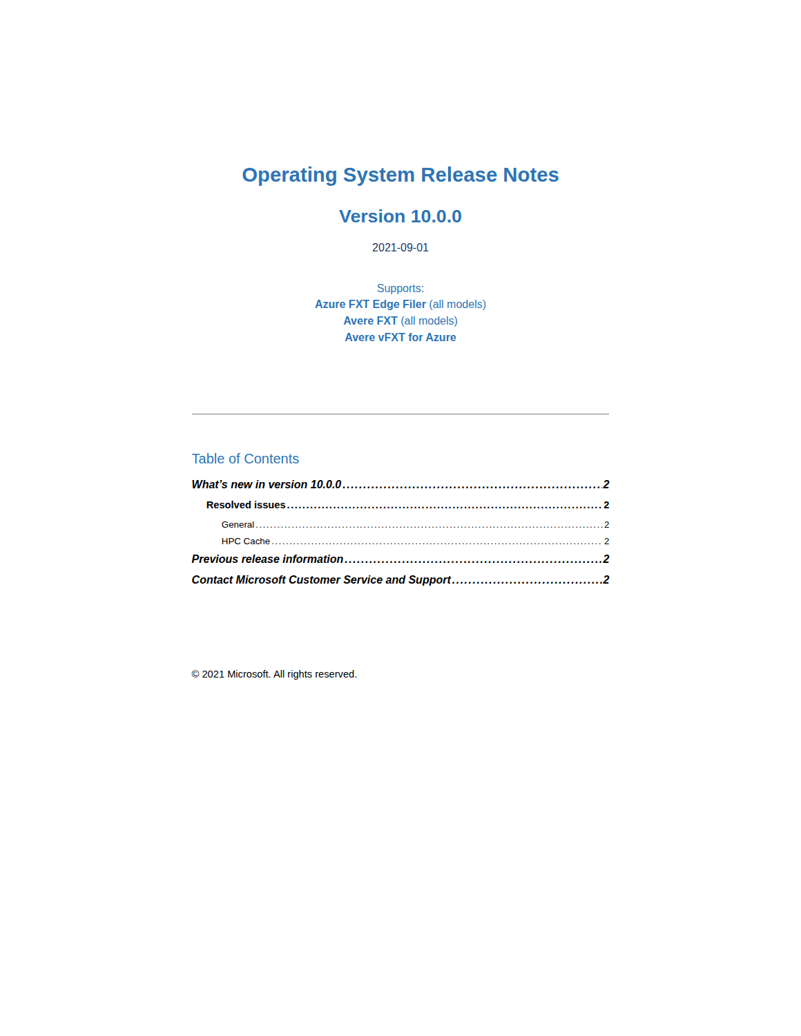Operating System Release Notes
Version 10.0.0
2021-09-01
Supports:
Azure FXT Edge Filer (all models)
Avere FXT (all models)
Avere vFXT for Azure
Table of Contents
What’s new in version 10.0.0 .................................................................................................. 2
Resolved issues ............................................................................................................. 2
General ................................................................................................................................................. 2
HPC Cache ............................................................................................................................................ 2
Previous release information ............................................................................................. 2
Contact Microsoft Customer Service and Support ................................................................ 2
© 2021 Microsoft. All rights reserved.